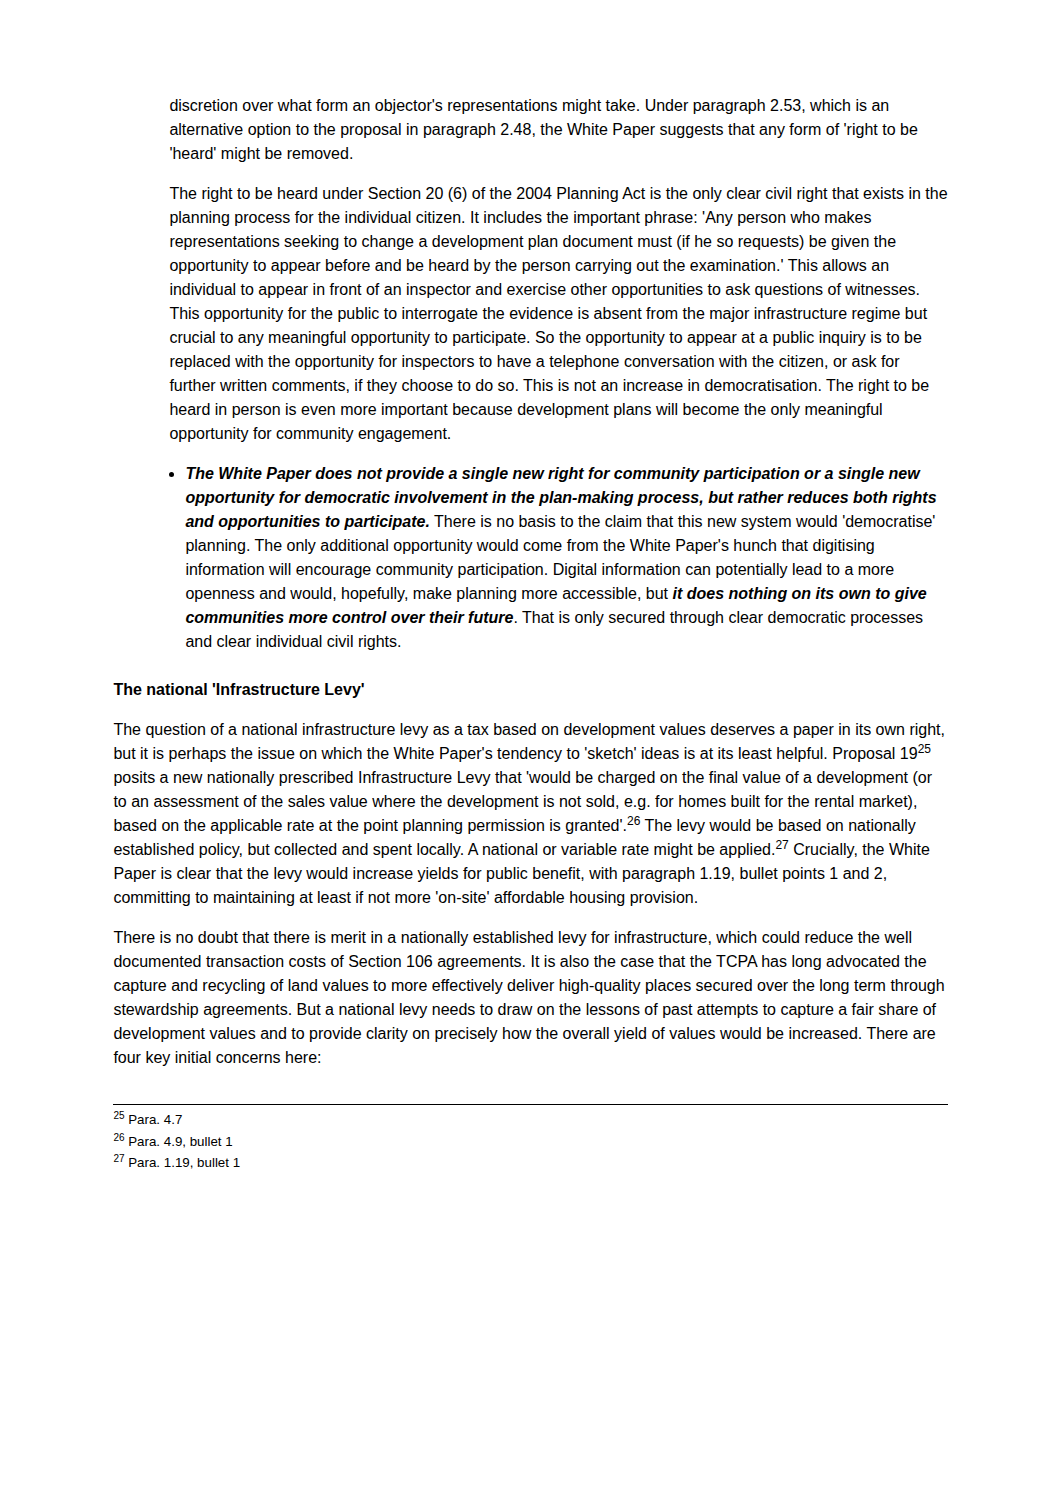discretion over what form an objector's representations might take. Under paragraph 2.53, which is an alternative option to the proposal in paragraph 2.48, the White Paper suggests that any form of 'right to be 'heard' might be removed.
The right to be heard under Section 20 (6) of the 2004 Planning Act is the only clear civil right that exists in the planning process for the individual citizen. It includes the important phrase: 'Any person who makes representations seeking to change a development plan document must (if he so requests) be given the opportunity to appear before and be heard by the person carrying out the examination.' This allows an individual to appear in front of an inspector and exercise other opportunities to ask questions of witnesses. This opportunity for the public to interrogate the evidence is absent from the major infrastructure regime but crucial to any meaningful opportunity to participate. So the opportunity to appear at a public inquiry is to be replaced with the opportunity for inspectors to have a telephone conversation with the citizen, or ask for further written comments, if they choose to do so. This is not an increase in democratisation. The right to be heard in person is even more important because development plans will become the only meaningful opportunity for community engagement.
The White Paper does not provide a single new right for community participation or a single new opportunity for democratic involvement in the plan-making process, but rather reduces both rights and opportunities to participate. There is no basis to the claim that this new system would 'democratise' planning. The only additional opportunity would come from the White Paper's hunch that digitising information will encourage community participation. Digital information can potentially lead to a more openness and would, hopefully, make planning more accessible, but it does nothing on its own to give communities more control over their future. That is only secured through clear democratic processes and clear individual civil rights.
The national 'Infrastructure Levy'
The question of a national infrastructure levy as a tax based on development values deserves a paper in its own right, but it is perhaps the issue on which the White Paper's tendency to 'sketch' ideas is at its least helpful. Proposal 1925 posits a new nationally prescribed Infrastructure Levy that 'would be charged on the final value of a development (or to an assessment of the sales value where the development is not sold, e.g. for homes built for the rental market), based on the applicable rate at the point planning permission is granted'.26 The levy would be based on nationally established policy, but collected and spent locally. A national or variable rate might be applied.27 Crucially, the White Paper is clear that the levy would increase yields for public benefit, with paragraph 1.19, bullet points 1 and 2, committing to maintaining at least if not more 'on-site' affordable housing provision.
There is no doubt that there is merit in a nationally established levy for infrastructure, which could reduce the well documented transaction costs of Section 106 agreements. It is also the case that the TCPA has long advocated the capture and recycling of land values to more effectively deliver high-quality places secured over the long term through stewardship agreements. But a national levy needs to draw on the lessons of past attempts to capture a fair share of development values and to provide clarity on precisely how the overall yield of values would be increased. There are four key initial concerns here:
25 Para. 4.7
26 Para. 4.9, bullet 1
27 Para. 1.19, bullet 1